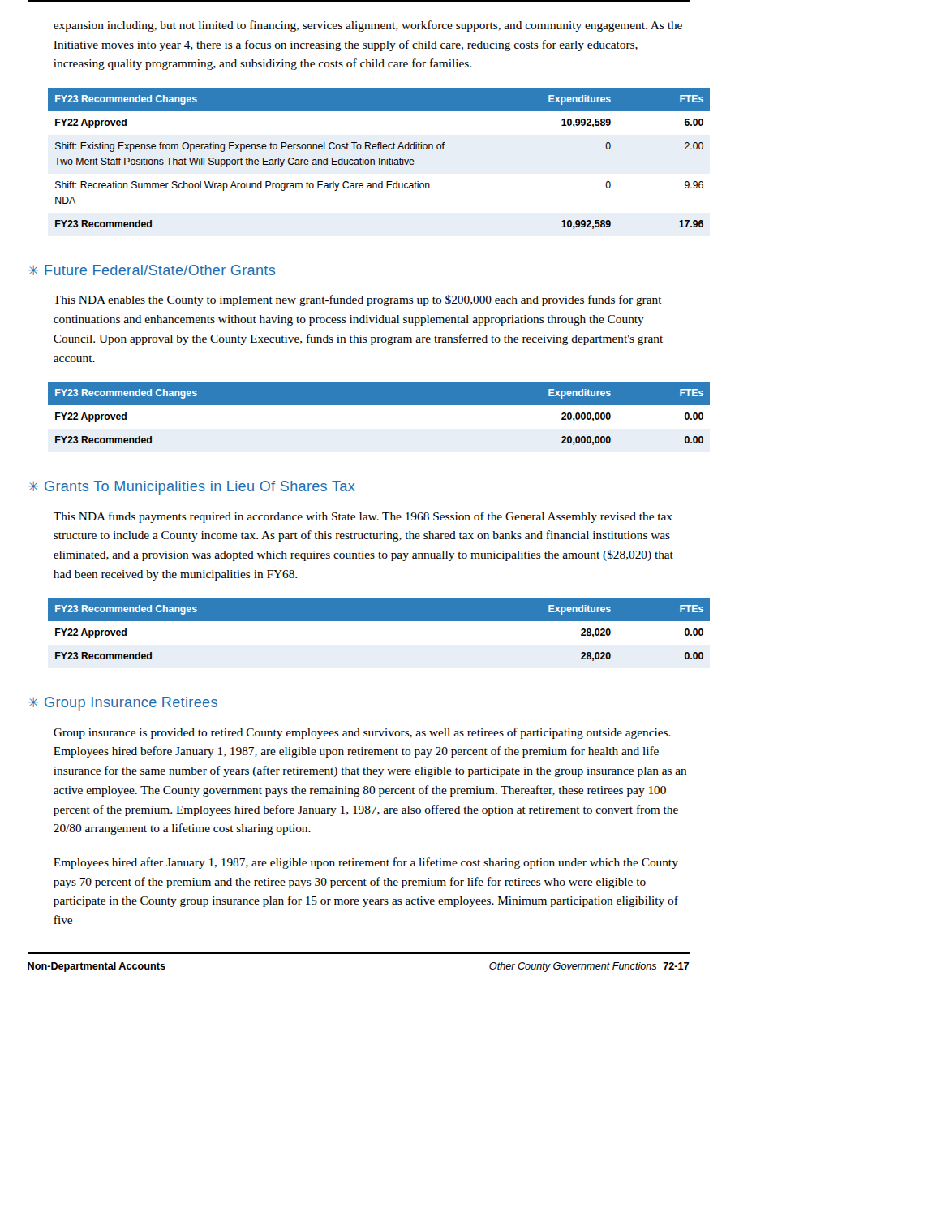expansion including, but not limited to financing, services alignment, workforce supports, and community engagement. As the Initiative moves into year 4, there is a focus on increasing the supply of child care, reducing costs for early educators, increasing quality programming, and subsidizing the costs of child care for families.
| FY23 Recommended Changes | Expenditures | FTEs |
| --- | --- | --- |
| FY22 Approved | 10,992,589 | 6.00 |
| Shift: Existing Expense from Operating Expense to Personnel Cost To Reflect Addition of Two Merit Staff Positions That Will Support the Early Care and Education Initiative | 0 | 2.00 |
| Shift: Recreation Summer School Wrap Around Program to Early Care and Education NDA | 0 | 9.96 |
| FY23 Recommended | 10,992,589 | 17.96 |
✳Future Federal/State/Other Grants
This NDA enables the County to implement new grant-funded programs up to $200,000 each and provides funds for grant continuations and enhancements without having to process individual supplemental appropriations through the County Council. Upon approval by the County Executive, funds in this program are transferred to the receiving department's grant account.
| FY23 Recommended Changes | Expenditures | FTEs |
| --- | --- | --- |
| FY22 Approved | 20,000,000 | 0.00 |
| FY23 Recommended | 20,000,000 | 0.00 |
✳Grants To Municipalities in Lieu Of Shares Tax
This NDA funds payments required in accordance with State law. The 1968 Session of the General Assembly revised the tax structure to include a County income tax. As part of this restructuring, the shared tax on banks and financial institutions was eliminated, and a provision was adopted which requires counties to pay annually to municipalities the amount ($28,020) that had been received by the municipalities in FY68.
| FY23 Recommended Changes | Expenditures | FTEs |
| --- | --- | --- |
| FY22 Approved | 28,020 | 0.00 |
| FY23 Recommended | 28,020 | 0.00 |
✳Group Insurance Retirees
Group insurance is provided to retired County employees and survivors, as well as retirees of participating outside agencies. Employees hired before January 1, 1987, are eligible upon retirement to pay 20 percent of the premium for health and life insurance for the same number of years (after retirement) that they were eligible to participate in the group insurance plan as an active employee. The County government pays the remaining 80 percent of the premium. Thereafter, these retirees pay 100 percent of the premium. Employees hired before January 1, 1987, are also offered the option at retirement to convert from the 20/80 arrangement to a lifetime cost sharing option.
Employees hired after January 1, 1987, are eligible upon retirement for a lifetime cost sharing option under which the County pays 70 percent of the premium and the retiree pays 30 percent of the premium for life for retirees who were eligible to participate in the County group insurance plan for 15 or more years as active employees. Minimum participation eligibility of five
Non-Departmental Accounts Other County Government Functions72-17